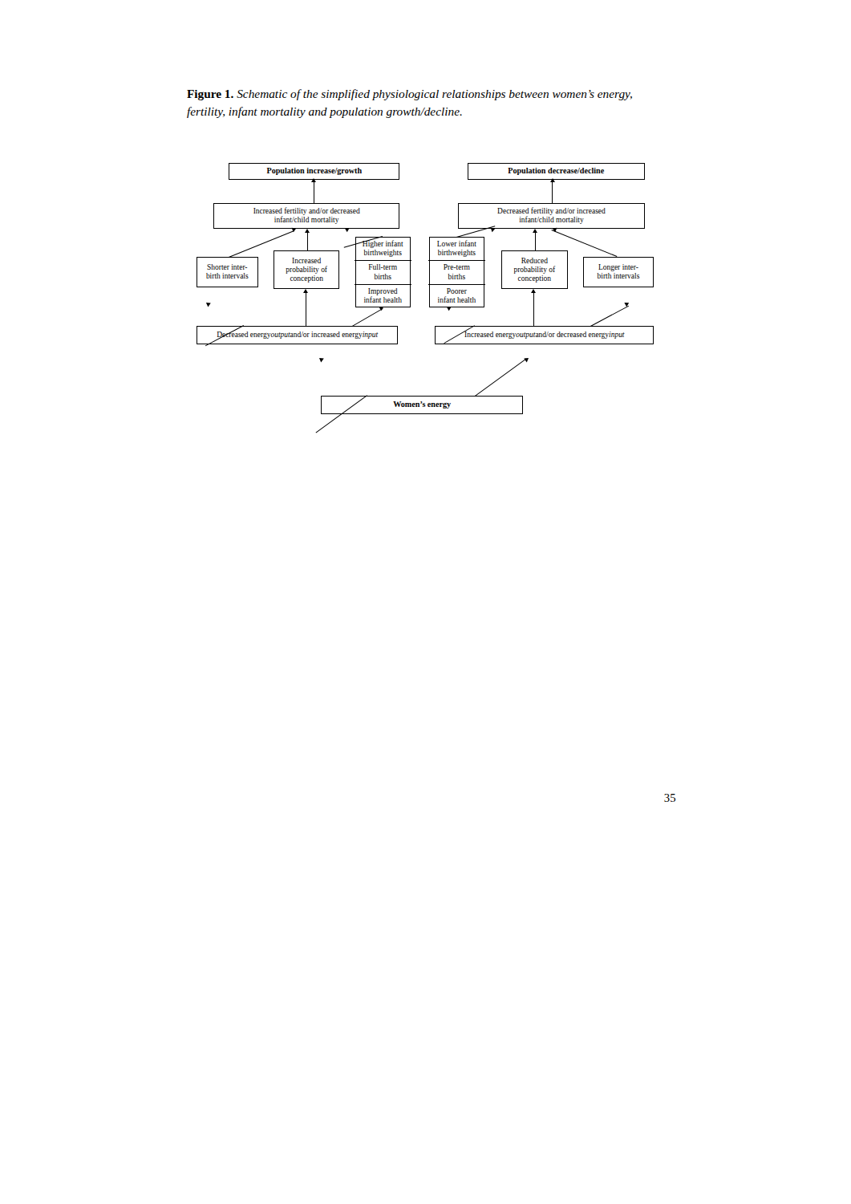Figure 1. Schematic of the simplified physiological relationships between women’s energy, fertility, infant mortality and population growth/decline.
Population increase/growth
Population decrease/decline
Increased fertility and/or decreased
infant/child mortality
Decreased fertility and/or increased
infant/child mortality
Shorter inter-
birth intervals
Increased
probability of
conception
Higher infant
birthweights Full-term
births Improved
infant health
Lower infant
birthweights Pre-term
births Poorer
infant health
Reduced
probability of
conception
Longer inter-
birth intervals
Decreased energy output and/or increased energy input
Increased energy output and/or decreased energy input
Women’s energy
35